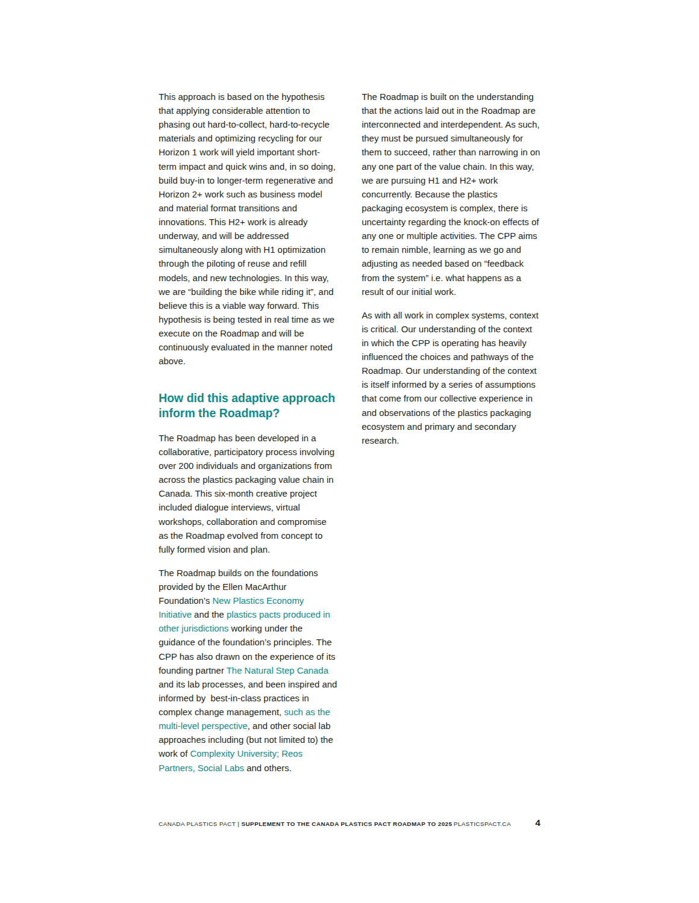This approach is based on the hypothesis that applying considerable attention to phasing out hard-to-collect, hard-to-recycle materials and optimizing recycling for our Horizon 1 work will yield important short-term impact and quick wins and, in so doing, build buy-in to longer-term regenerative and Horizon 2+ work such as business model and material format transitions and innovations. This H2+ work is already underway, and will be addressed simultaneously along with H1 optimization through the piloting of reuse and refill models, and new technologies. In this way, we are “building the bike while riding it”, and believe this is a viable way forward. This hypothesis is being tested in real time as we execute on the Roadmap and will be continuously evaluated in the manner noted above.
How did this adaptive approach inform the Roadmap?
The Roadmap has been developed in a collaborative, participatory process involving over 200 individuals and organizations from across the plastics packaging value chain in Canada. This six-month creative project included dialogue interviews, virtual workshops, collaboration and compromise as the Roadmap evolved from concept to fully formed vision and plan.
The Roadmap builds on the foundations provided by the Ellen MacArthur Foundation’s New Plastics Economy Initiative and the plastics pacts produced in other jurisdictions working under the guidance of the foundation’s principles. The CPP has also drawn on the experience of its founding partner The Natural Step Canada and its lab processes, and been inspired and informed by best-in-class practices in complex change management, such as the multi-level perspective, and other social lab approaches including (but not limited to) the work of Complexity University; Reos Partners, Social Labs and others.
The Roadmap is built on the understanding that the actions laid out in the Roadmap are interconnected and interdependent. As such, they must be pursued simultaneously for them to succeed, rather than narrowing in on any one part of the value chain. In this way, we are pursuing H1 and H2+ work concurrently. Because the plastics packaging ecosystem is complex, there is uncertainty regarding the knock-on effects of any one or multiple activities. The CPP aims to remain nimble, learning as we go and adjusting as needed based on “feedback from the system” i.e. what happens as a result of our initial work.
As with all work in complex systems, context is critical. Our understanding of the context in which the CPP is operating has heavily influenced the choices and pathways of the Roadmap. Our understanding of the context is itself informed by a series of assumptions that come from our collective experience in and observations of the plastics packaging ecosystem and primary and secondary research.
Canada Plastics Pact | Supplement to the Canada Plastics Pact Roadmap to 2025
plasticspact.ca
4